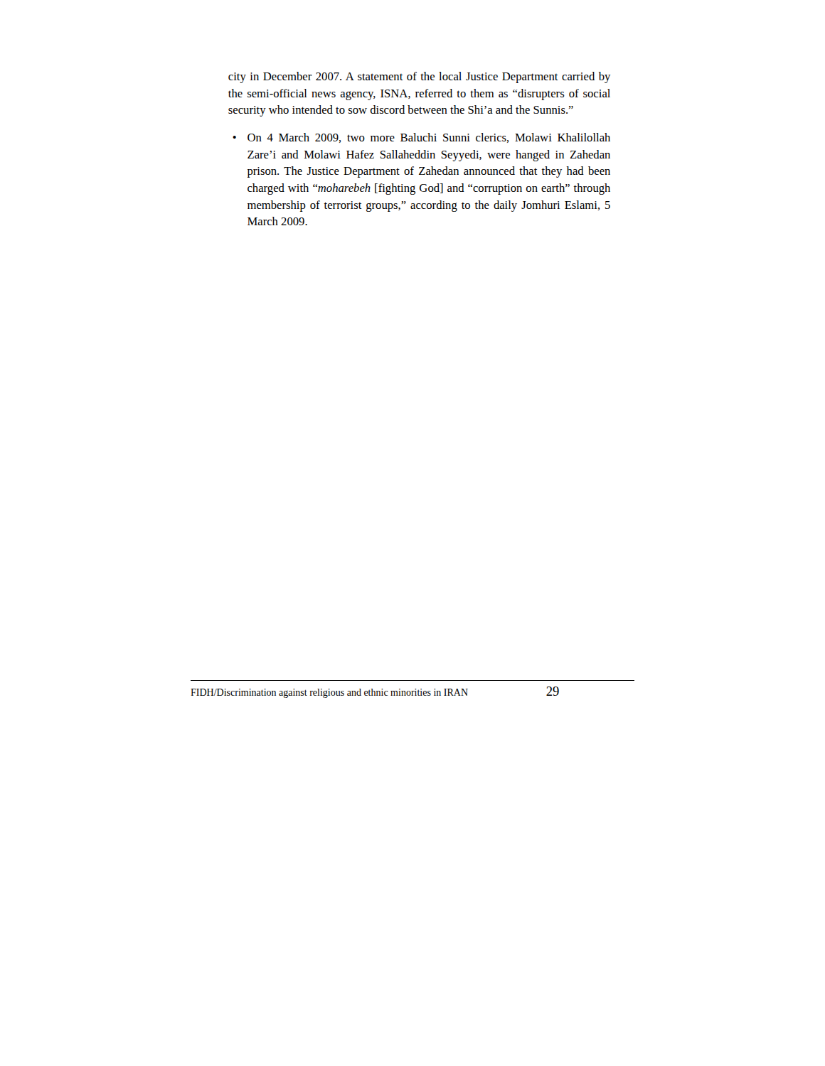city in December 2007. A statement of the local Justice Department carried by the semi-official news agency, ISNA, referred to them as “disrupters of social security who intended to sow discord between the Shi’a and the Sunnis.”
On 4 March 2009, two more Baluchi Sunni clerics, Molawi Khalilollah Zare’i and Molawi Hafez Sallaheddin Seyyedi, were hanged in Zahedan prison. The Justice Department of Zahedan announced that they had been charged with “moharebeh [fighting God] and “corruption on earth” through membership of terrorist groups,” according to the daily Jomhuri Eslami, 5 March 2009.
FIDH/Discrimination against religious and ethnic minorities in IRAN 29